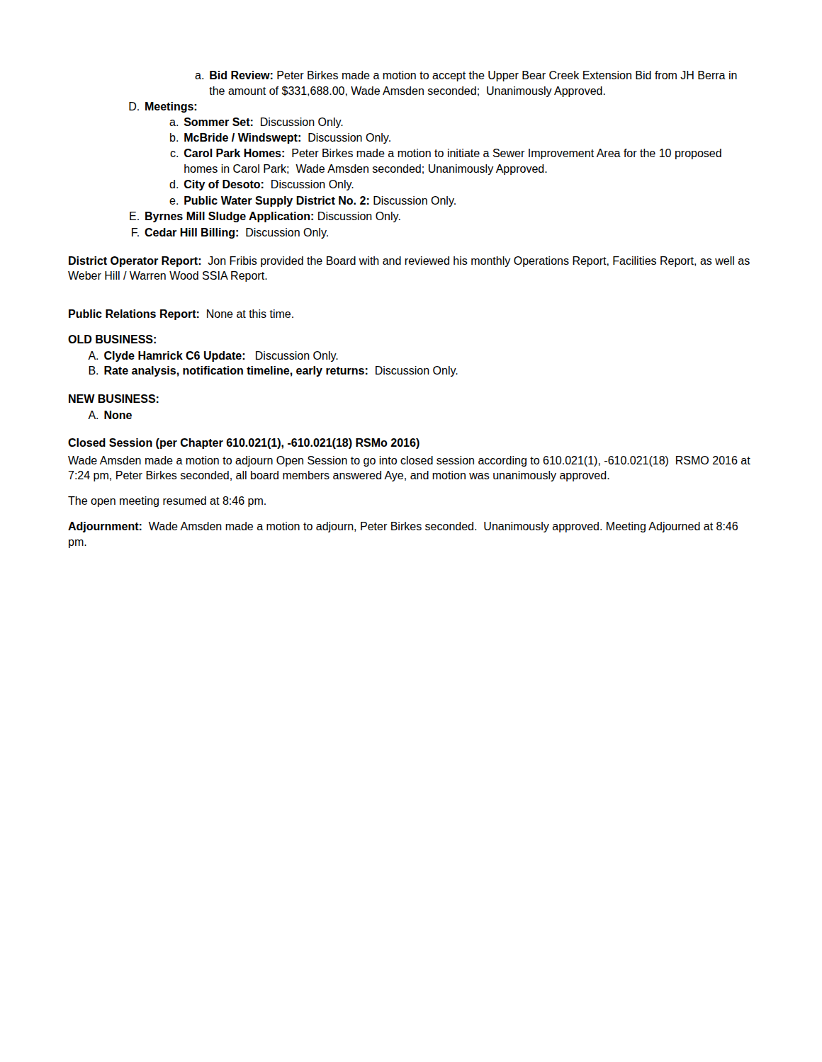Bid Review: Peter Birkes made a motion to accept the Upper Bear Creek Extension Bid from JH Berra in the amount of $331,688.00, Wade Amsden seconded; Unanimously Approved.
Meetings:
Sommer Set: Discussion Only.
McBride / Windswept: Discussion Only.
Carol Park Homes: Peter Birkes made a motion to initiate a Sewer Improvement Area for the 10 proposed homes in Carol Park; Wade Amsden seconded; Unanimously Approved.
City of Desoto: Discussion Only.
Public Water Supply District No. 2: Discussion Only.
Byrnes Mill Sludge Application: Discussion Only.
Cedar Hill Billing: Discussion Only.
District Operator Report: Jon Fribis provided the Board with and reviewed his monthly Operations Report, Facilities Report, as well as Weber Hill / Warren Wood SSIA Report.
Public Relations Report: None at this time.
OLD BUSINESS:
Clyde Hamrick C6 Update: Discussion Only.
Rate analysis, notification timeline, early returns: Discussion Only.
NEW BUSINESS:
None
Closed Session (per Chapter 610.021(1), -610.021(18) RSMo 2016)
Wade Amsden made a motion to adjourn Open Session to go into closed session according to 610.021(1), -610.021(18) RSMO 2016 at 7:24 pm, Peter Birkes seconded, all board members answered Aye, and motion was unanimously approved.
The open meeting resumed at 8:46 pm.
Adjournment: Wade Amsden made a motion to adjourn, Peter Birkes seconded. Unanimously approved. Meeting Adjourned at 8:46 pm.